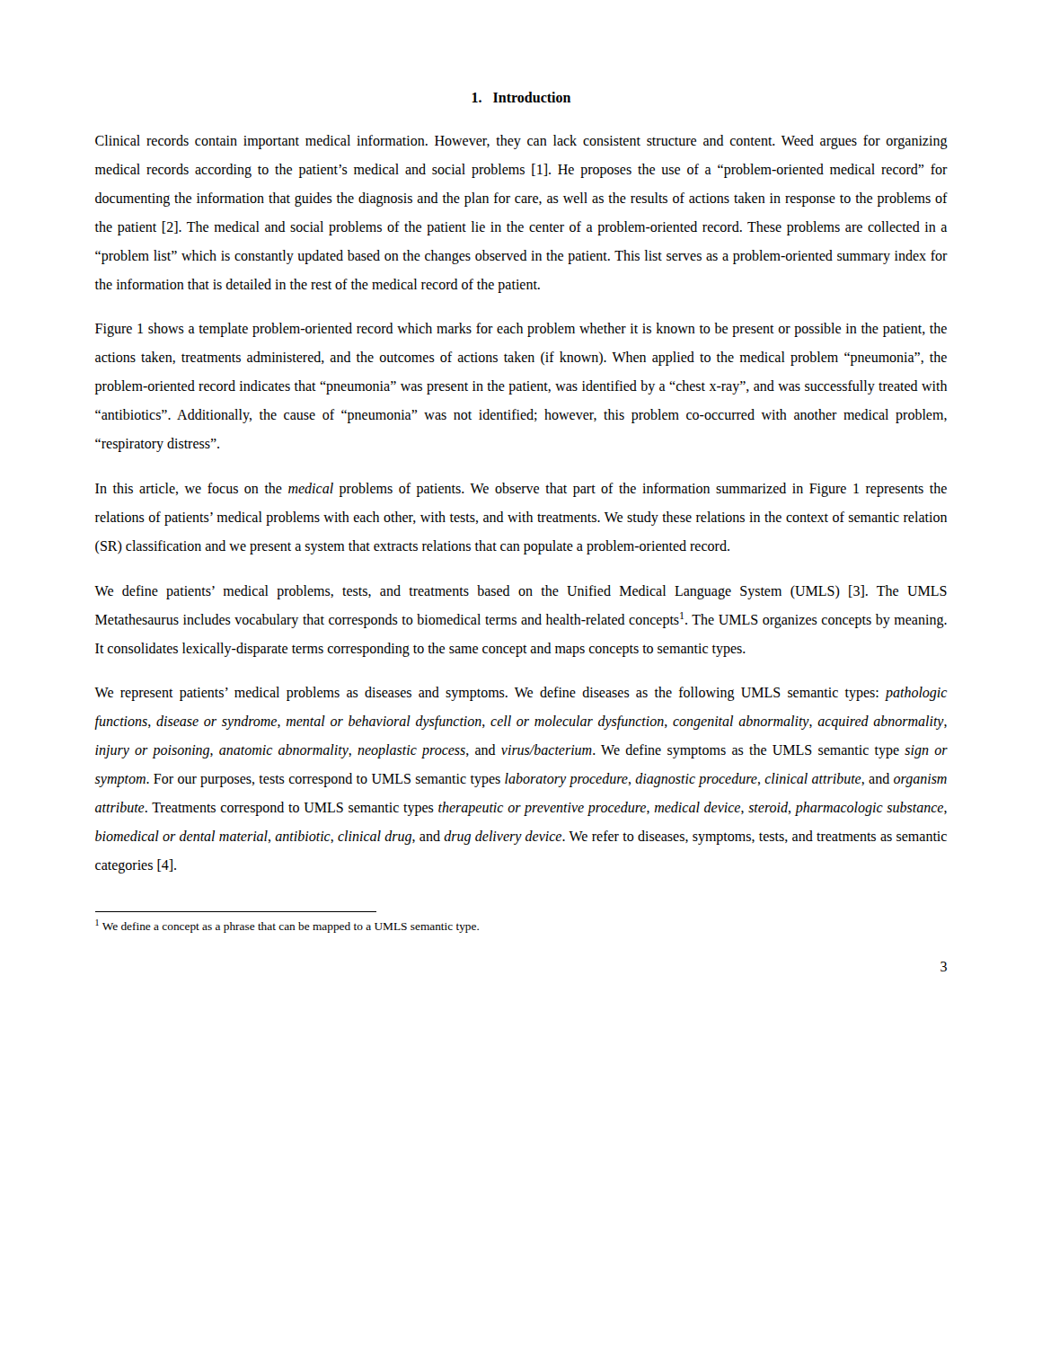1. Introduction
Clinical records contain important medical information. However, they can lack consistent structure and content. Weed argues for organizing medical records according to the patient’s medical and social problems [1]. He proposes the use of a “problem-oriented medical record” for documenting the information that guides the diagnosis and the plan for care, as well as the results of actions taken in response to the problems of the patient [2]. The medical and social problems of the patient lie in the center of a problem-oriented record. These problems are collected in a “problem list” which is constantly updated based on the changes observed in the patient. This list serves as a problem-oriented summary index for the information that is detailed in the rest of the medical record of the patient.
Figure 1 shows a template problem-oriented record which marks for each problem whether it is known to be present or possible in the patient, the actions taken, treatments administered, and the outcomes of actions taken (if known). When applied to the medical problem “pneumonia”, the problem-oriented record indicates that “pneumonia” was present in the patient, was identified by a “chest x-ray”, and was successfully treated with “antibiotics”. Additionally, the cause of “pneumonia” was not identified; however, this problem co-occurred with another medical problem, “respiratory distress”.
In this article, we focus on the medical problems of patients. We observe that part of the information summarized in Figure 1 represents the relations of patients’ medical problems with each other, with tests, and with treatments. We study these relations in the context of semantic relation (SR) classification and we present a system that extracts relations that can populate a problem-oriented record.
We define patients’ medical problems, tests, and treatments based on the Unified Medical Language System (UMLS) [3]. The UMLS Metathesaurus includes vocabulary that corresponds to biomedical terms and health-related concepts1. The UMLS organizes concepts by meaning. It consolidates lexically-disparate terms corresponding to the same concept and maps concepts to semantic types.
We represent patients’ medical problems as diseases and symptoms. We define diseases as the following UMLS semantic types: pathologic functions, disease or syndrome, mental or behavioral dysfunction, cell or molecular dysfunction, congenital abnormality, acquired abnormality, injury or poisoning, anatomic abnormality, neoplastic process, and virus/bacterium. We define symptoms as the UMLS semantic type sign or symptom. For our purposes, tests correspond to UMLS semantic types laboratory procedure, diagnostic procedure, clinical attribute, and organism attribute. Treatments correspond to UMLS semantic types therapeutic or preventive procedure, medical device, steroid, pharmacologic substance, biomedical or dental material, antibiotic, clinical drug, and drug delivery device. We refer to diseases, symptoms, tests, and treatments as semantic categories [4].
1 We define a concept as a phrase that can be mapped to a UMLS semantic type.
3